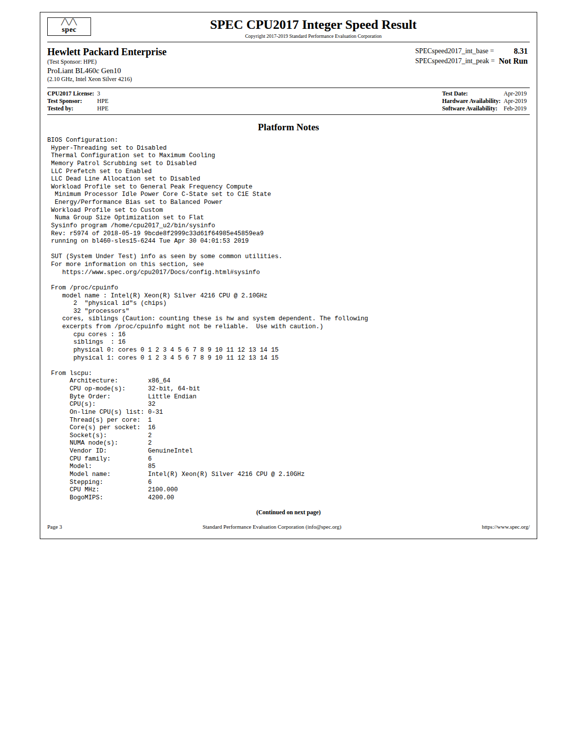╱╲╱╲
spec
SPEC CPU2017 Integer Speed Result
Copyright 2017-2019 Standard Performance Evaluation Corporation
Hewlett Packard Enterprise
(Test Sponsor: HPE)
ProLiant BL460c Gen10
(2.10 GHz, Intel Xeon Silver 4216)
| SPECspeed2017_int_base = | 8.31 |
| SPECspeed2017_int_peak = | Not Run |
| CPU2017 License: | 3 |
| Test Sponsor: | HPE |
| Tested by: | HPE |
| Test Date: | Apr-2019 |
| Hardware Availability: | Apr-2019 |
| Software Availability: | Feb-2019 |
Platform Notes
BIOS Configuration:
 Hyper-Threading set to Disabled
 Thermal Configuration set to Maximum Cooling
 Memory Patrol Scrubbing set to Disabled
 LLC Prefetch set to Enabled
 LLC Dead Line Allocation set to Disabled
 Workload Profile set to General Peak Frequency Compute
  Minimum Processor Idle Power Core C-State set to C1E State
  Energy/Performance Bias set to Balanced Power
 Workload Profile set to Custom
  Numa Group Size Optimization set to Flat
 Sysinfo program /home/cpu2017_u2/bin/sysinfo
 Rev: r5974 of 2018-05-19 9bcde8f2999c33d61f64985e45859ea9
 running on bl460-sles15-6244 Tue Apr 30 04:01:53 2019

 SUT (System Under Test) info as seen by some common utilities.
 For more information on this section, see
    https://www.spec.org/cpu2017/Docs/config.html#sysinfo

 From /proc/cpuinfo
    model name : Intel(R) Xeon(R) Silver 4216 CPU @ 2.10GHz
       2  "physical id"s (chips)
       32 "processors"
    cores, siblings (Caution: counting these is hw and system dependent. The following
    excerpts from /proc/cpuinfo might not be reliable.  Use with caution.)
       cpu cores : 16
       siblings  : 16
       physical 0: cores 0 1 2 3 4 5 6 7 8 9 10 11 12 13 14 15
       physical 1: cores 0 1 2 3 4 5 6 7 8 9 10 11 12 13 14 15

 From lscpu:
      Architecture:        x86_64
      CPU op-mode(s):      32-bit, 64-bit
      Byte Order:          Little Endian
      CPU(s):              32
      On-line CPU(s) list: 0-31
      Thread(s) per core:  1
      Core(s) per socket:  16
      Socket(s):           2
      NUMA node(s):        2
      Vendor ID:           GenuineIntel
      CPU family:          6
      Model:               85
      Model name:          Intel(R) Xeon(R) Silver 4216 CPU @ 2.10GHz
      Stepping:            6
      CPU MHz:             2100.000
      BogoMIPS:            4200.00
(Continued on next page)
Page 3
Standard Performance Evaluation Corporation (info@spec.org)
https://www.spec.org/